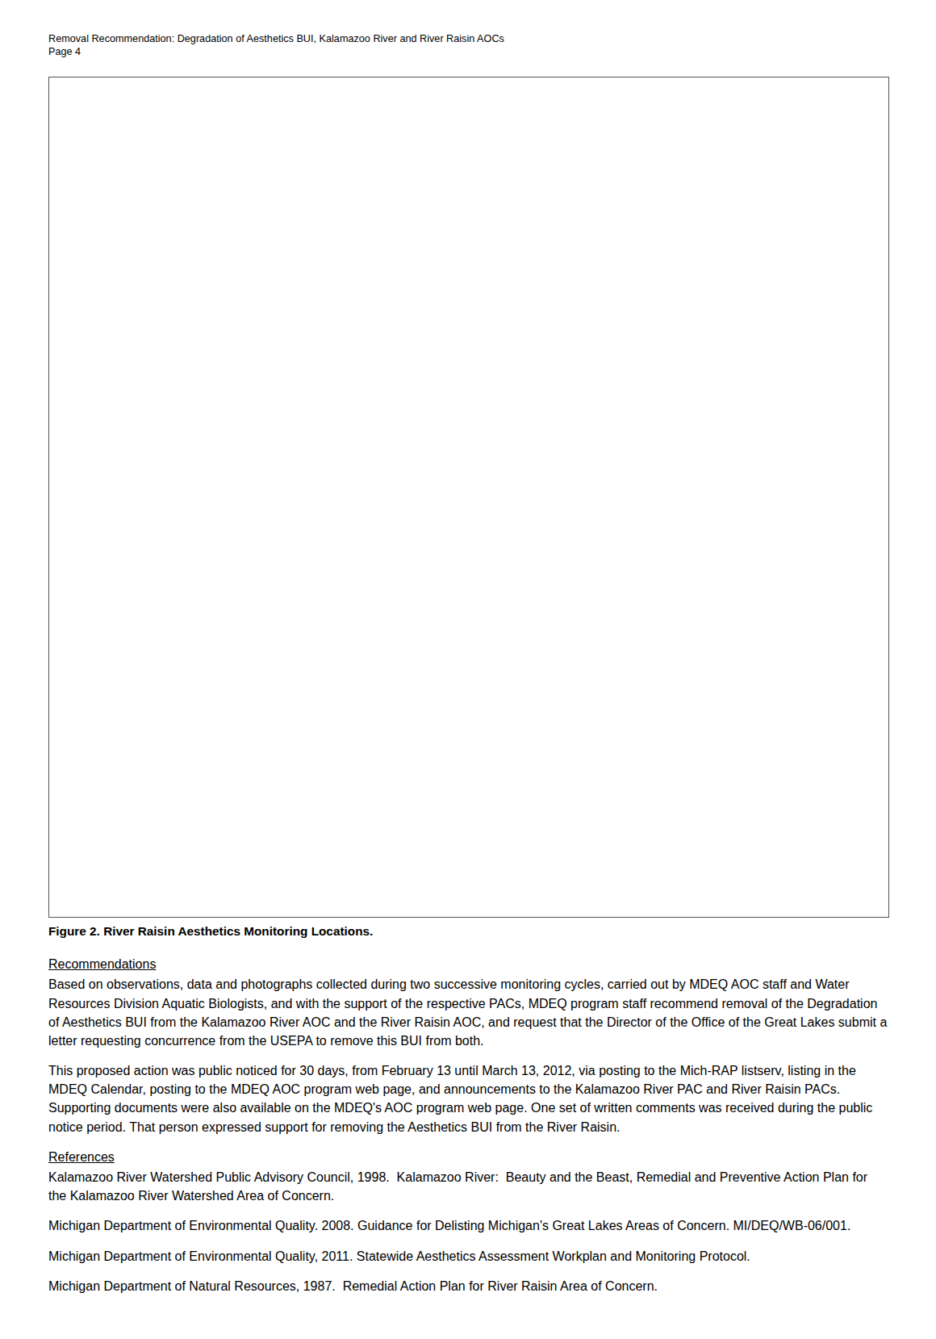Removal Recommendation: Degradation of Aesthetics BUI, Kalamazoo River and River Raisin AOCs
Page 4
Figure 2. River Raisin Aesthetics Monitoring Locations.
Recommendations
Based on observations, data and photographs collected during two successive monitoring cycles, carried out by MDEQ AOC staff and Water Resources Division Aquatic Biologists, and with the support of the respective PACs, MDEQ program staff recommend removal of the Degradation of Aesthetics BUI from the Kalamazoo River AOC and the River Raisin AOC, and request that the Director of the Office of the Great Lakes submit a letter requesting concurrence from the USEPA to remove this BUI from both.
This proposed action was public noticed for 30 days, from February 13 until March 13, 2012, via posting to the Mich-RAP listserv, listing in the MDEQ Calendar, posting to the MDEQ AOC program web page, and announcements to the Kalamazoo River PAC and River Raisin PACs. Supporting documents were also available on the MDEQ's AOC program web page. One set of written comments was received during the public notice period. That person expressed support for removing the Aesthetics BUI from the River Raisin.
References
Kalamazoo River Watershed Public Advisory Council, 1998. Kalamazoo River: Beauty and the Beast, Remedial and Preventive Action Plan for the Kalamazoo River Watershed Area of Concern.
Michigan Department of Environmental Quality. 2008. Guidance for Delisting Michigan's Great Lakes Areas of Concern. MI/DEQ/WB-06/001.
Michigan Department of Environmental Quality, 2011. Statewide Aesthetics Assessment Workplan and Monitoring Protocol.
Michigan Department of Natural Resources, 1987. Remedial Action Plan for River Raisin Area of Concern.